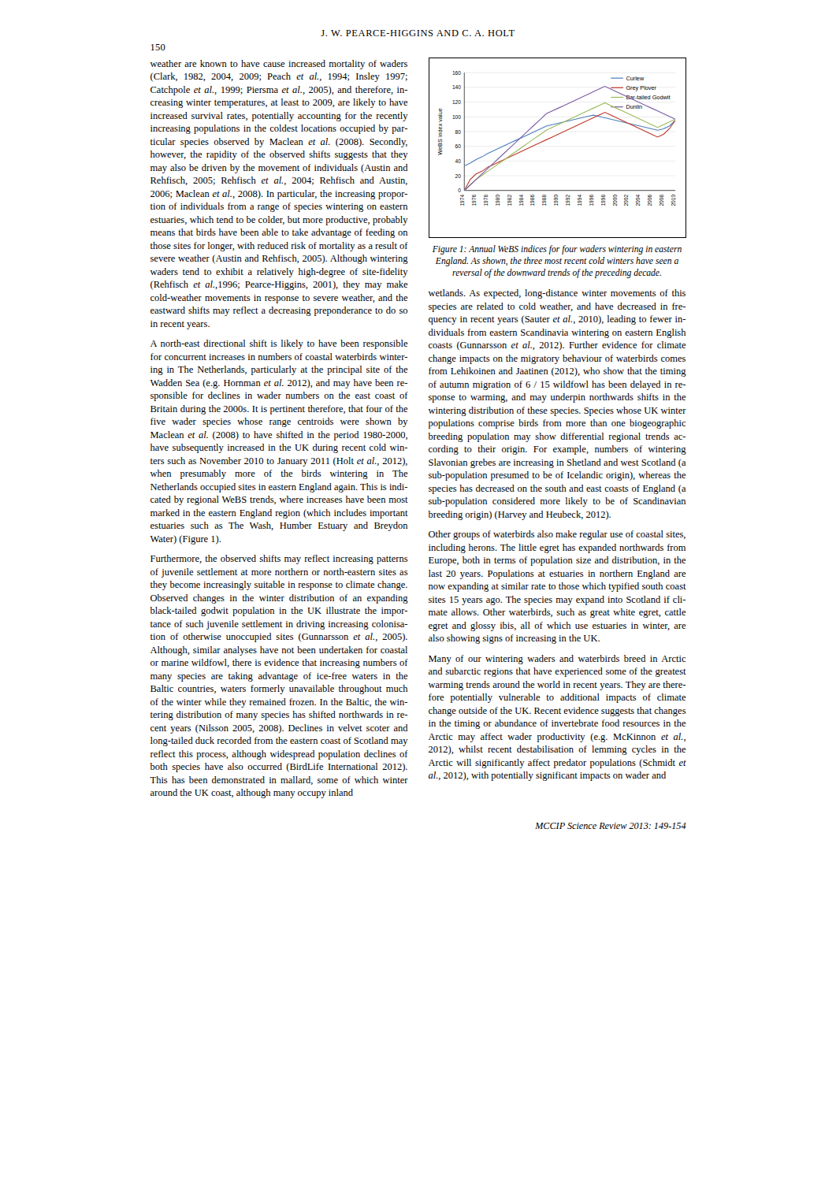150
J. W. Pearce-Higgins and C. A. Holt
weather are known to have cause increased mortality of waders (Clark, 1982, 2004, 2009; Peach et al., 1994; Insley 1997; Catchpole et al., 1999; Piersma et al., 2005), and therefore, increasing winter temperatures, at least to 2009, are likely to have increased survival rates, potentially accounting for the recently increasing populations in the coldest locations occupied by particular species observed by Maclean et al. (2008). Secondly, however, the rapidity of the observed shifts suggests that they may also be driven by the movement of individuals (Austin and Rehfisch, 2005; Rehfisch et al., 2004; Rehfisch and Austin, 2006; Maclean et al., 2008). In particular, the increasing proportion of individuals from a range of species wintering on eastern estuaries, which tend to be colder, but more productive, probably means that birds have been able to take advantage of feeding on those sites for longer, with reduced risk of mortality as a result of severe weather (Austin and Rehfisch, 2005). Although wintering waders tend to exhibit a relatively high-degree of site-fidelity (Rehfisch et al.,1996; Pearce-Higgins, 2001), they may make cold-weather movements in response to severe weather, and the eastward shifts may reflect a decreasing preponderance to do so in recent years.
A north-east directional shift is likely to have been responsible for concurrent increases in numbers of coastal waterbirds wintering in The Netherlands, particularly at the principal site of the Wadden Sea (e.g. Hornman et al. 2012), and may have been responsible for declines in wader numbers on the east coast of Britain during the 2000s. It is pertinent therefore, that four of the five wader species whose range centroids were shown by Maclean et al. (2008) to have shifted in the period 1980-2000, have subsequently increased in the UK during recent cold winters such as November 2010 to January 2011 (Holt et al., 2012), when presumably more of the birds wintering in The Netherlands occupied sites in eastern England again. This is indicated by regional WeBS trends, where increases have been most marked in the eastern England region (which includes important estuaries such as The Wash, Humber Estuary and Breydon Water) (Figure 1).
Furthermore, the observed shifts may reflect increasing patterns of juvenile settlement at more northern or north-eastern sites as they become increasingly suitable in response to climate change. Observed changes in the winter distribution of an expanding black-tailed godwit population in the UK illustrate the importance of such juvenile settlement in driving increasing colonisation of otherwise unoccupied sites (Gunnarsson et al., 2005). Although, similar analyses have not been undertaken for coastal or marine wildfowl, there is evidence that increasing numbers of many species are taking advantage of ice-free waters in the Baltic countries, waters formerly unavailable throughout much of the winter while they remained frozen. In the Baltic, the wintering distribution of many species has shifted northwards in recent years (Nilsson 2005, 2008). Declines in velvet scoter and long-tailed duck recorded from the eastern coast of Scotland may reflect this process, although widespread population declines of both species have also occurred (BirdLife International 2012). This has been demonstrated in mallard, some of which winter around the UK coast, although many occupy inland
0 20 40 60 80 100 120 140 160 WeBS index value 1974 1976 1978 1980 1982 1984 1986 1988 1990 1992 1994 1996 1998 2000 2002 2004 2006 2008 2010 Curlew Grey Plover Bar-tailed Godwit Dunlin
Figure 1: Annual WeBS indices for four waders wintering in eastern England. As shown, the three most recent cold winters have seen a reversal of the downward trends of the preceding decade.
wetlands. As expected, long-distance winter movements of this species are related to cold weather, and have decreased in frequency in recent years (Sauter et al., 2010), leading to fewer individuals from eastern Scandinavia wintering on eastern English coasts (Gunnarsson et al., 2012). Further evidence for climate change impacts on the migratory behaviour of waterbirds comes from Lehikoinen and Jaatinen (2012), who show that the timing of autumn migration of 6 / 15 wildfowl has been delayed in response to warming, and may underpin northwards shifts in the wintering distribution of these species. Species whose UK winter populations comprise birds from more than one biogeographic breeding population may show differential regional trends according to their origin. For example, numbers of wintering Slavonian grebes are increasing in Shetland and west Scotland (a sub-population presumed to be of Icelandic origin), whereas the species has decreased on the south and east coasts of England (a sub-population considered more likely to be of Scandinavian breeding origin) (Harvey and Heubeck, 2012).
Other groups of waterbirds also make regular use of coastal sites, including herons. The little egret has expanded northwards from Europe, both in terms of population size and distribution, in the last 20 years. Populations at estuaries in northern England are now expanding at similar rate to those which typified south coast sites 15 years ago. The species may expand into Scotland if climate allows. Other waterbirds, such as great white egret, cattle egret and glossy ibis, all of which use estuaries in winter, are also showing signs of increasing in the UK.
Many of our wintering waders and waterbirds breed in Arctic and subarctic regions that have experienced some of the greatest warming trends around the world in recent years. They are therefore potentially vulnerable to additional impacts of climate change outside of the UK. Recent evidence suggests that changes in the timing or abundance of invertebrate food resources in the Arctic may affect wader productivity (e.g. McKinnon et al., 2012), whilst recent destabilisation of lemming cycles in the Arctic will significantly affect predator populations (Schmidt et al., 2012), with potentially significant impacts on wader and
MCCIP Science Review 2013: 149-154